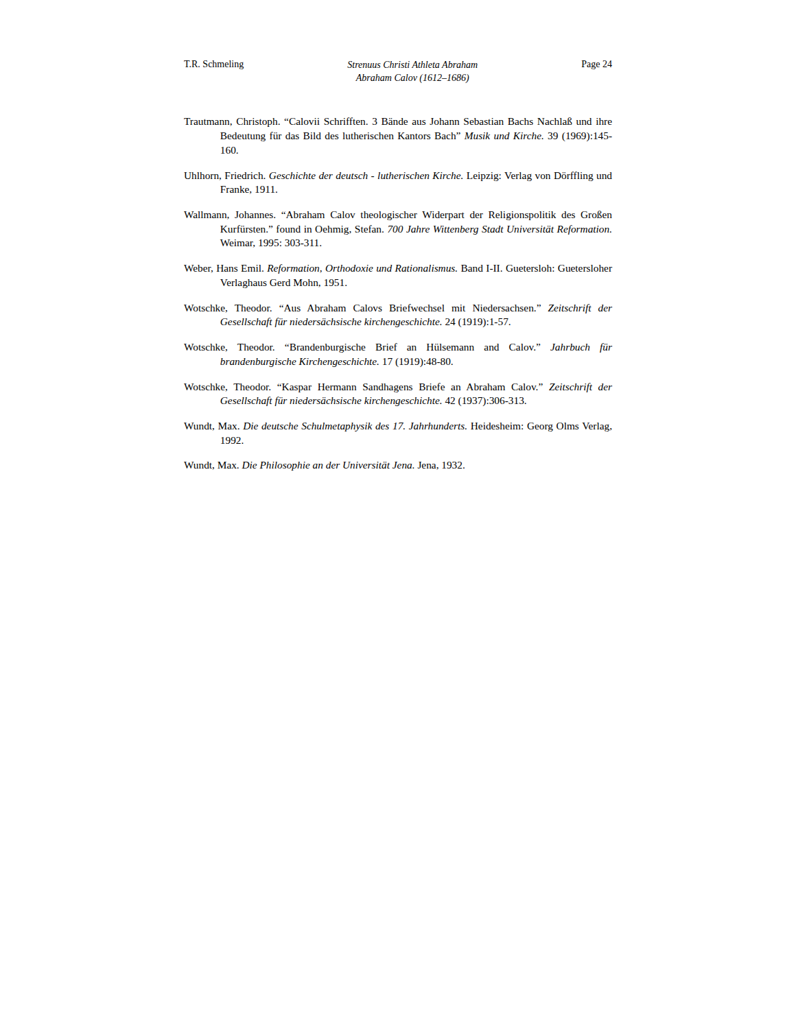T.R. Schmeling
Strenuus Christi Athleta Abraham
Abraham Calov (1612–1686)
Page 24
Trautmann, Christoph. “Calovii Schrifften. 3 Bände aus Johann Sebastian Bachs Nachlaß und ihre Bedeutung für das Bild des lutherischen Kantors Bach” Musik und Kirche. 39 (1969):145-160.
Uhlhorn, Friedrich. Geschichte der deutsch - lutherischen Kirche. Leipzig: Verlag von Dörffling und Franke, 1911.
Wallmann, Johannes. “Abraham Calov theologischer Widerpart der Religionspolitik des Großen Kurfürsten.” found in Oehmig, Stefan. 700 Jahre Wittenberg Stadt Universität Reformation. Weimar, 1995: 303-311.
Weber, Hans Emil. Reformation, Orthodoxie und Rationalismus. Band I-II. Guetersloh: Guetersloher Verlaghaus Gerd Mohn, 1951.
Wotschke, Theodor. “Aus Abraham Calovs Briefwechsel mit Niedersachsen.” Zeitschrift der Gesellschaft für niedersächsische kirchengeschichte. 24 (1919):1-57.
Wotschke, Theodor. “Brandenburgische Brief an Hülsemann and Calov.” Jahrbuch für brandenburgische Kirchengeschichte. 17 (1919):48-80.
Wotschke, Theodor. “Kaspar Hermann Sandhagens Briefe an Abraham Calov.” Zeitschrift der Gesellschaft für niedersächsische kirchengeschichte. 42 (1937):306-313.
Wundt, Max. Die deutsche Schulmetaphysik des 17. Jahrhunderts. Heidesheim: Georg Olms Verlag, 1992.
Wundt, Max. Die Philosophie an der Universität Jena. Jena, 1932.